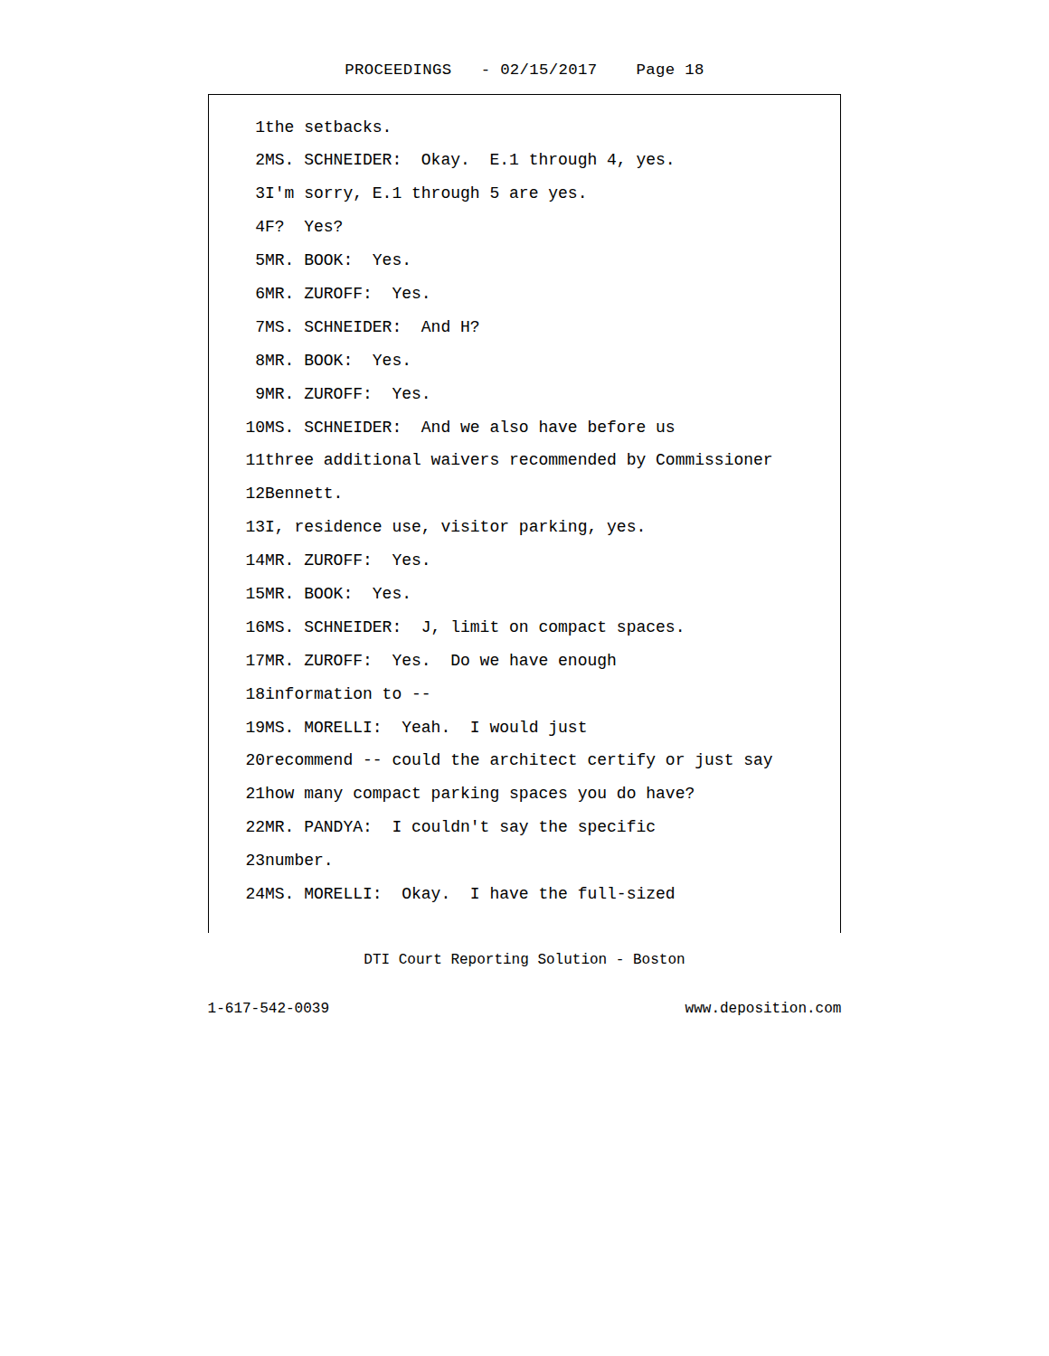PROCEEDINGS - 02/15/2017 Page 18
| 1 | the setbacks. |
| 2 | MS. SCHNEIDER: Okay. E.1 through 4, yes. |
| 3 | I'm sorry, E.1 through 5 are yes. |
| 4 | F? Yes? |
| 5 | MR. BOOK: Yes. |
| 6 | MR. ZUROFF: Yes. |
| 7 | MS. SCHNEIDER: And H? |
| 8 | MR. BOOK: Yes. |
| 9 | MR. ZUROFF: Yes. |
| 10 | MS. SCHNEIDER: And we also have before us |
| 11 | three additional waivers recommended by Commissioner |
| 12 | Bennett. |
| 13 | I, residence use, visitor parking, yes. |
| 14 | MR. ZUROFF: Yes. |
| 15 | MR. BOOK: Yes. |
| 16 | MS. SCHNEIDER: J, limit on compact spaces. |
| 17 | MR. ZUROFF: Yes. Do we have enough |
| 18 | information to -- |
| 19 | MS. MORELLI: Yeah. I would just |
| 20 | recommend -- could the architect certify or just say |
| 21 | how many compact parking spaces you do have? |
| 22 | MR. PANDYA: I couldn't say the specific |
| 23 | number. |
| 24 | MS. MORELLI: Okay. I have the full-sized |
DTI Court Reporting Solution - Boston
1-617-542-0039
www.deposition.com